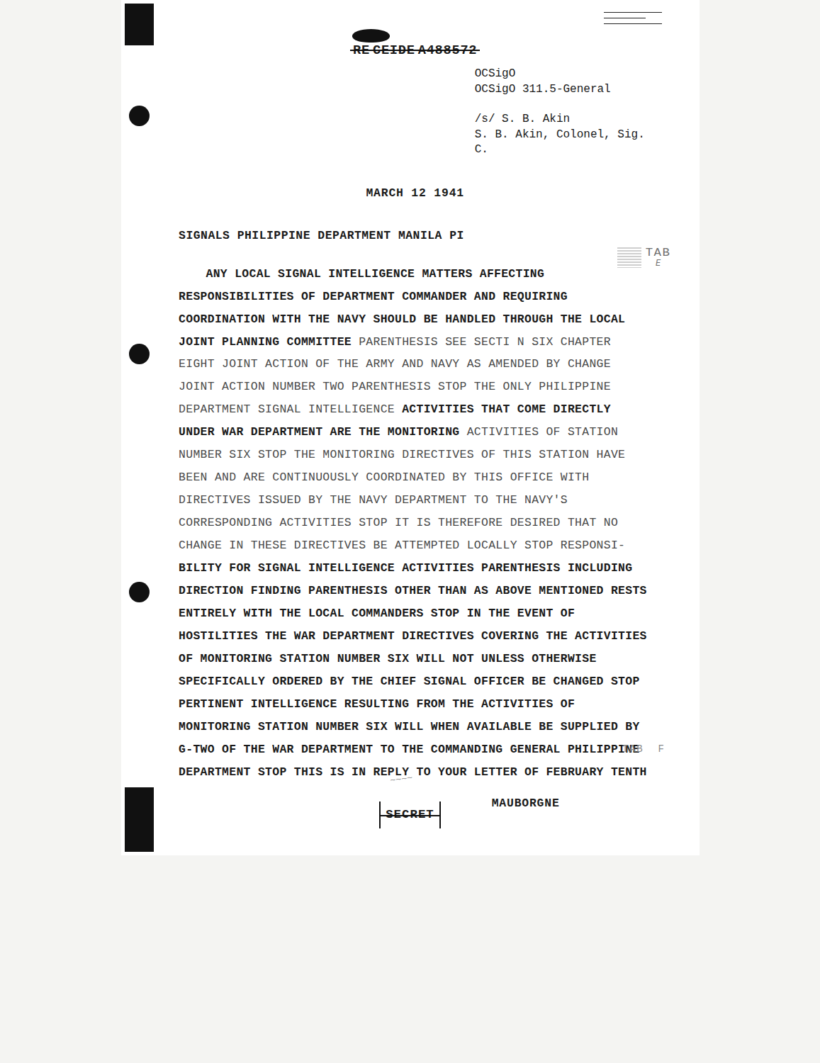RE CEIDE A488572
OCSigO
OCSigO 311.5-General
/s/ S. B. Akin
S. B. Akin, Colonel, Sig. C.
MARCH 12 1941
SIGNALS PHILIPPINE DEPARTMENT MANILA PI
ANY LOCAL SIGNAL INTELLIGENCE MATTERS AFFECTING RESPONSIBILITIES OF DEPARTMENT COMMANDER AND REQUIRING COORDINATION WITH THE NAVY SHOULD BE HANDLED THROUGH THE LOCAL JOINT PLANNING COMMITTEE PARENTHESIS SEE SECTI N SIX CHAPTER EIGHT JOINT ACTION OF THE ARMY AND NAVY AS AMENDED BY CHANGE JOINT ACTION NUMBER TWO PARENTHESIS STOP THE ONLY PHILIPPINE DEPARTMENT SIGNAL INTELLIGENCE ACTIVITIES THAT COME DIRECTLY UNDER WAR DEPARTMENT ARE THE MONITORING ACTIVITIES OF STATION NUMBER SIX STOP THE MONITORING DIRECTIVES OF THIS STATION HAVE BEEN AND ARE CONTINUOUSLY COORDINATED BY THIS OFFICE WITH DIRECTIVES ISSUED BY THE NAVY DEPARTMENT TO THE NAVY'S CORRESPONDING ACTIVITIES STOP IT IS THEREFORE DESIRED THAT NO CHANGE IN THESE DIRECTIVES BE ATTEMPTED LOCALLY STOP RESPONSI- BILITY FOR SIGNAL INTELLIGENCE ACTIVITIES PARENTHESIS INCLUDING DIRECTION FINDING PARENTHESIS OTHER THAN AS ABOVE MENTIONED RESTS ENTIRELY WITH THE LOCAL COMMANDERS STOP IN THE EVENT OF HOSTILITIES THE WAR DEPARTMENT DIRECTIVES COVERING THE ACTIVITIES OF MONITORING STATION NUMBER SIX WILL NOT UNLESS OTHERWISE SPECIFICALLY ORDERED BY THE CHIEF SIGNAL OFFICER BE CHANGED STOP PERTINENT INTELLIGENCE RESULTING FROM THE ACTIVITIES OF MONITORING STATION NUMBER SIX WILL WHEN AVAILABLE BE SUPPLIED BY G-TWO OF THE WAR DEPARTMENT TO THE COMMANDING GENERAL PHILIPPINE DEPARTMENT STOP THIS IS IN REPLY TO YOUR LETTER OF FEBRUARY TENTH
MAUBORGNE
TAB
E
TAB F
~~~~
SECRET